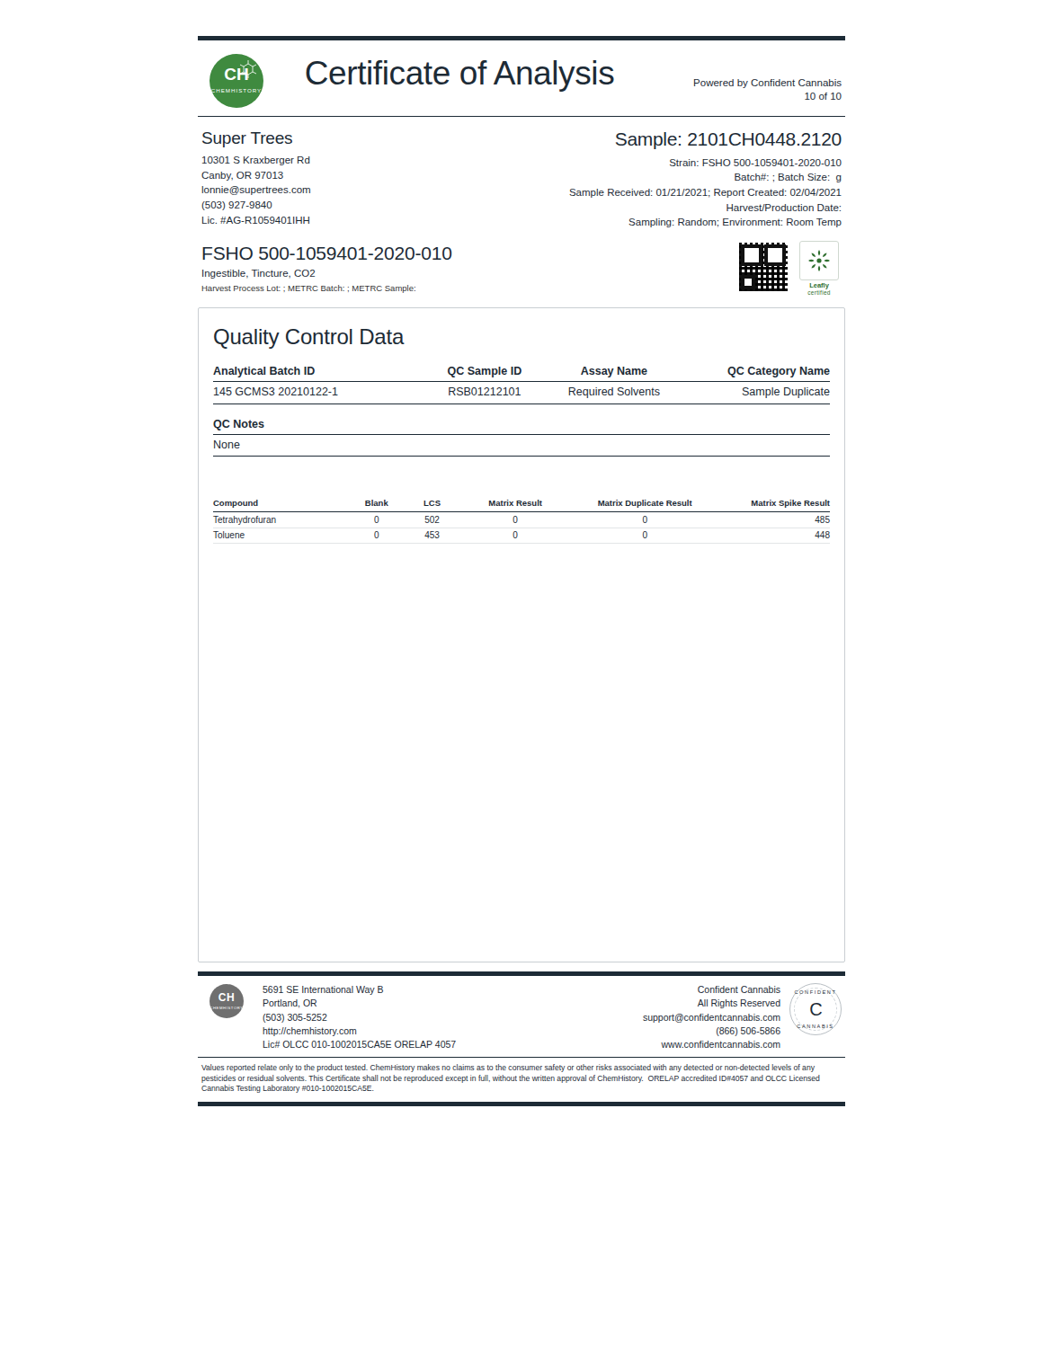CH CHEMHISTORY
Certificate of Analysis
Powered by Confident Cannabis
10 of 10
Super Trees
10301 S Kraxberger Rd
Canby, OR 97013
lonnie@supertrees.com
(503) 927-9840
Lic. #AG-R1059401IHH
Sample: 2101CH0448.2120
Strain: FSHO 500-1059401-2020-010
Batch#: ; Batch Size: g
Sample Received: 01/21/2021; Report Created: 02/04/2021
Harvest/Production Date:
Sampling: Random; Environment: Room Temp
FSHO 500-1059401-2020-010
Ingestible, Tincture, CO2
Harvest Process Lot: ; METRC Batch: ; METRC Sample:
Leafly certified
Quality Control Data
| Analytical Batch ID | QC Sample ID | Assay Name | QC Category Name |
| --- | --- | --- | --- |
| 145 GCMS3 20210122-1 | RSB01212101 | Required Solvents | Sample Duplicate |
QC Notes
None
| Compound | Blank | LCS | Matrix Result | Matrix Duplicate Result | Matrix Spike Result |
| --- | --- | --- | --- | --- | --- |
| Tetrahydrofuran | 0 | 502 | 0 | 0 | 485 |
| Toluene | 0 | 453 | 0 | 0 | 448 |
CH CHEMHISTORY
5691 SE International Way B
Portland, OR
(503) 305-5252
http://chemhistory.com
Lic# OLCC 010-1002015CA5E ORELAP 4057
Confident Cannabis
All Rights Reserved
support@confidentcannabis.com
(866) 506-5866
www.confidentcannabis.com
CONFIDENT
C
CANNABIS
Values reported relate only to the product tested. ChemHistory makes no claims as to the consumer safety or other risks associated with any detected or non-detected levels of any pesticides or residual solvents. This Certificate shall not be reproduced except in full, without the written approval of ChemHistory. ORELAP accredited ID#4057 and OLCC Licensed Cannabis Testing Laboratory #010-1002015CA5E.